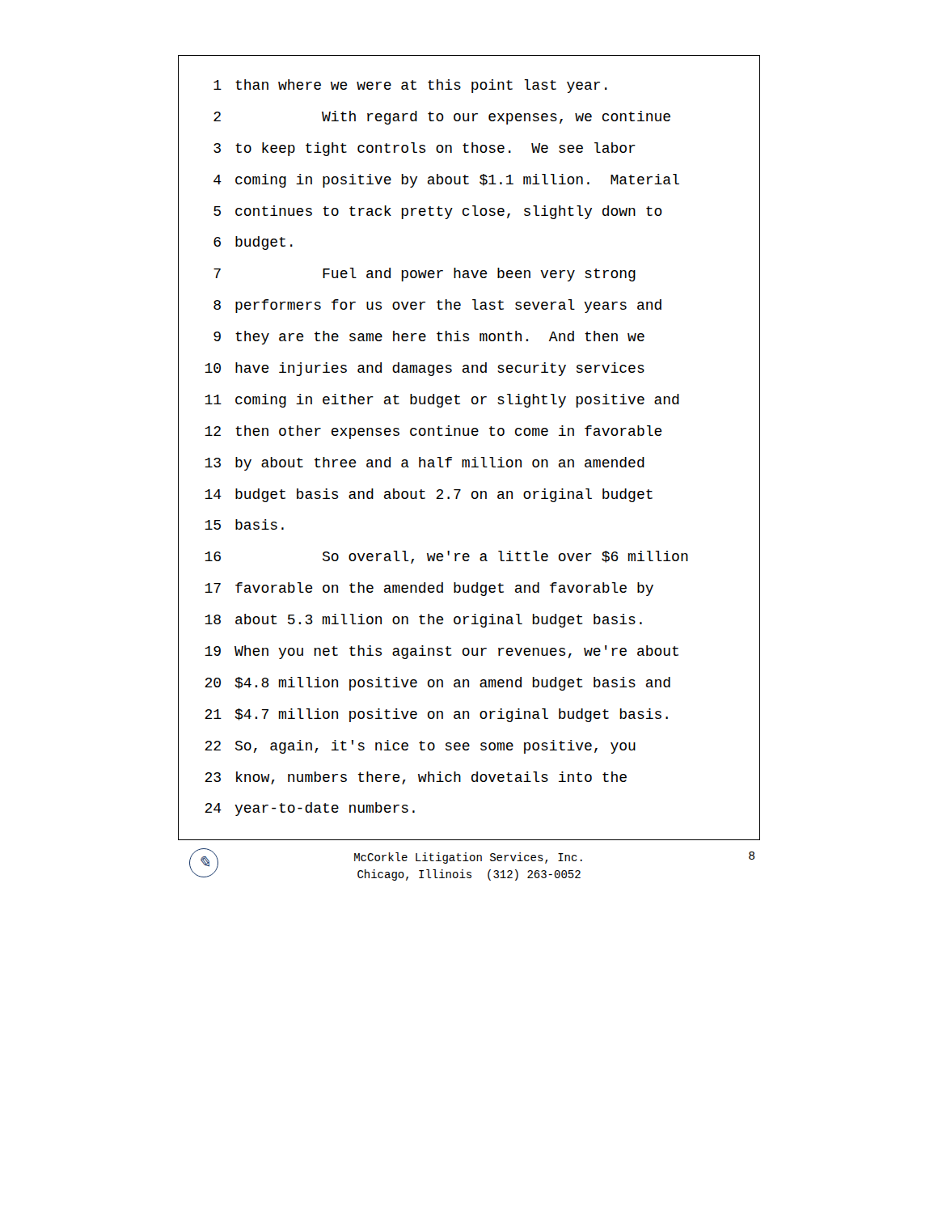| 1 | than where we were at this point last year. |
| 2 | With regard to our expenses, we continue |
| 3 | to keep tight controls on those. We see labor |
| 4 | coming in positive by about $1.1 million. Material |
| 5 | continues to track pretty close, slightly down to |
| 6 | budget. |
| 7 | Fuel and power have been very strong |
| 8 | performers for us over the last several years and |
| 9 | they are the same here this month. And then we |
| 10 | have injuries and damages and security services |
| 11 | coming in either at budget or slightly positive and |
| 12 | then other expenses continue to come in favorable |
| 13 | by about three and a half million on an amended |
| 14 | budget basis and about 2.7 on an original budget |
| 15 | basis. |
| 16 | So overall, we're a little over $6 million |
| 17 | favorable on the amended budget and favorable by |
| 18 | about 5.3 million on the original budget basis. |
| 19 | When you net this against our revenues, we're about |
| 20 | $4.8 million positive on an amend budget basis and |
| 21 | $4.7 million positive on an original budget basis. |
| 22 | So, again, it's nice to see some positive, you |
| 23 | know, numbers there, which dovetails into the |
| 24 | year-to-date numbers. |
✎
McCorkle Litigation Services, Inc.
Chicago, Illinois (312) 263-0052
8